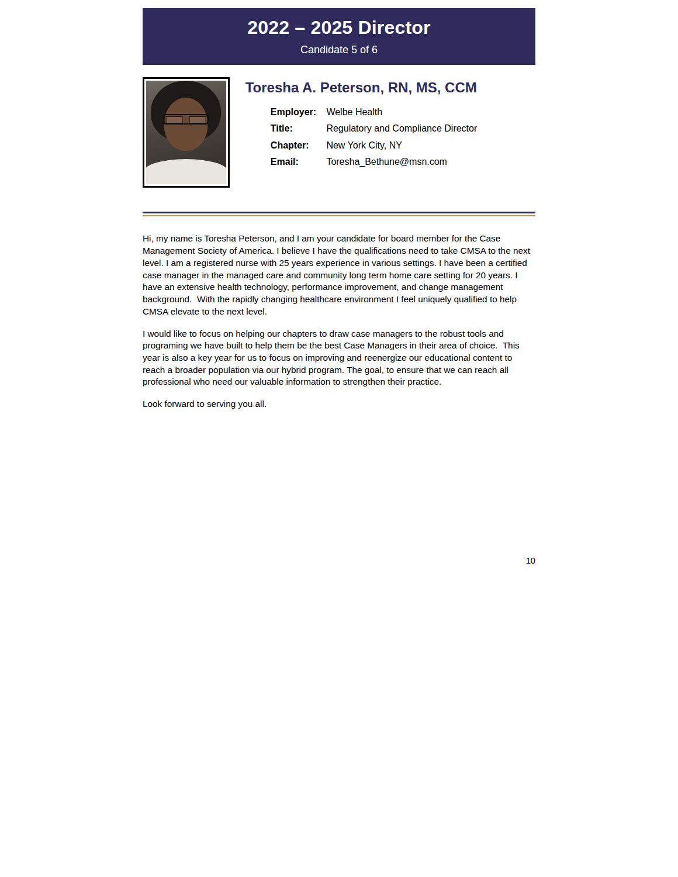2022 – 2025 Director
Candidate 5 of 6
Toresha A. Peterson, RN, MS, CCM
| Employer: | Welbe Health |
| Title: | Regulatory and Compliance Director |
| Chapter: | New York City, NY |
| Email: | Toresha_Bethune@msn.com |
Hi, my name is Toresha Peterson, and I am your candidate for board member for the Case Management Society of America. I believe I have the qualifications need to take CMSA to the next level. I am a registered nurse with 25 years experience in various settings. I have been a certified case manager in the managed care and community long term home care setting for 20 years. I have an extensive health technology, performance improvement, and change management background. With the rapidly changing healthcare environment I feel uniquely qualified to help CMSA elevate to the next level.
I would like to focus on helping our chapters to draw case managers to the robust tools and programing we have built to help them be the best Case Managers in their area of choice. This year is also a key year for us to focus on improving and reenergize our educational content to reach a broader population via our hybrid program. The goal, to ensure that we can reach all professional who need our valuable information to strengthen their practice.
Look forward to serving you all.
10